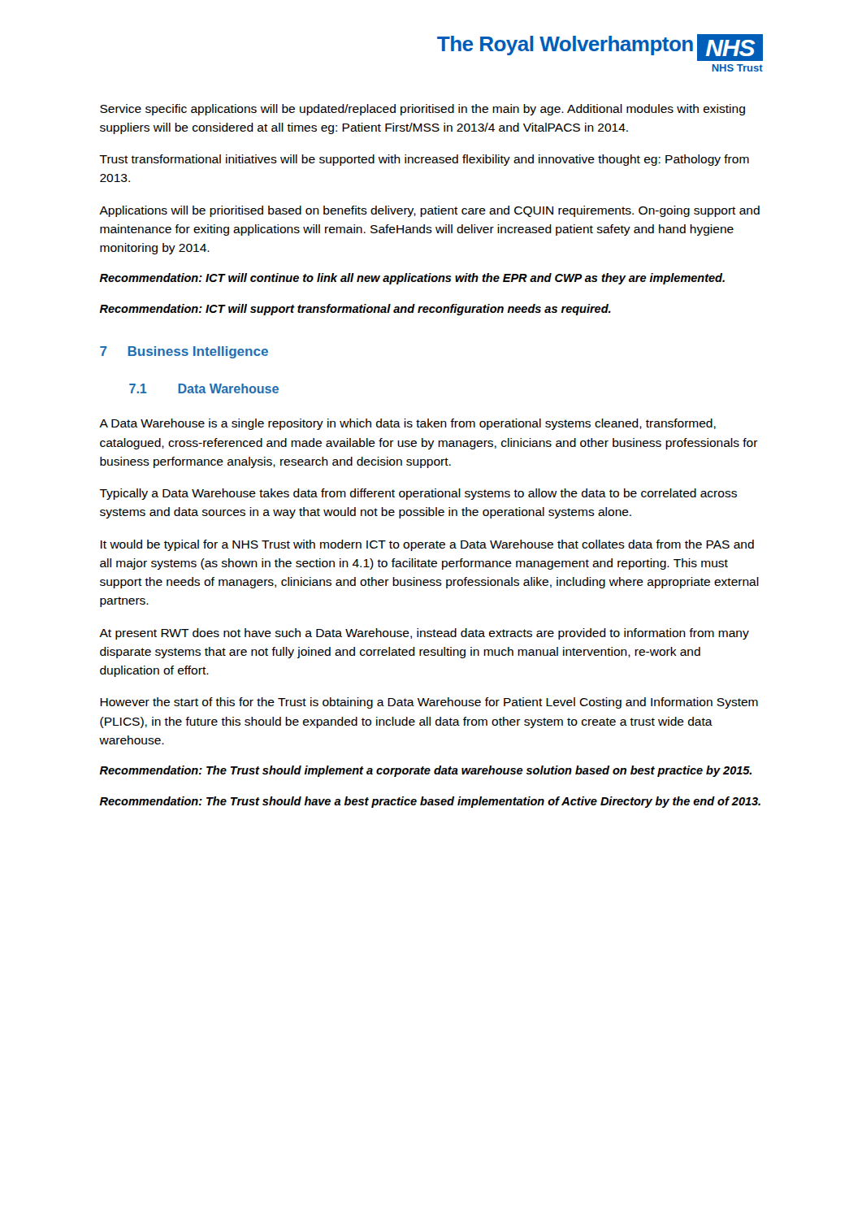The Royal Wolverhampton NHS
NHS Trust
Service specific applications will be updated/replaced prioritised in the main by age. Additional modules with existing suppliers will be considered at all times eg: Patient First/MSS in 2013/4 and VitalPACS in 2014.
Trust transformational initiatives will be supported with increased flexibility and innovative thought eg: Pathology from 2013.
Applications will be prioritised based on benefits delivery, patient care and CQUIN requirements. On-going support and maintenance for exiting applications will remain. SafeHands will deliver increased patient safety and hand hygiene monitoring by 2014.
Recommendation: ICT will continue to link all new applications with the EPR and CWP as they are implemented.
Recommendation: ICT will support transformational and reconfiguration needs as required.
7 Business Intelligence
7.1 Data Warehouse
A Data Warehouse is a single repository in which data is taken from operational systems cleaned, transformed, catalogued, cross-referenced and made available for use by managers, clinicians and other business professionals for business performance analysis, research and decision support.
Typically a Data Warehouse takes data from different operational systems to allow the data to be correlated across systems and data sources in a way that would not be possible in the operational systems alone.
It would be typical for a NHS Trust with modern ICT to operate a Data Warehouse that collates data from the PAS and all major systems (as shown in the section in 4.1) to facilitate performance management and reporting. This must support the needs of managers, clinicians and other business professionals alike, including where appropriate external partners.
At present RWT does not have such a Data Warehouse, instead data extracts are provided to information from many disparate systems that are not fully joined and correlated resulting in much manual intervention, re-work and duplication of effort.
However the start of this for the Trust is obtaining a Data Warehouse for Patient Level Costing and Information System (PLICS), in the future this should be expanded to include all data from other system to create a trust wide data warehouse.
Recommendation: The Trust should implement a corporate data warehouse solution based on best practice by 2015.
Recommendation: The Trust should have a best practice based implementation of Active Directory by the end of 2013.